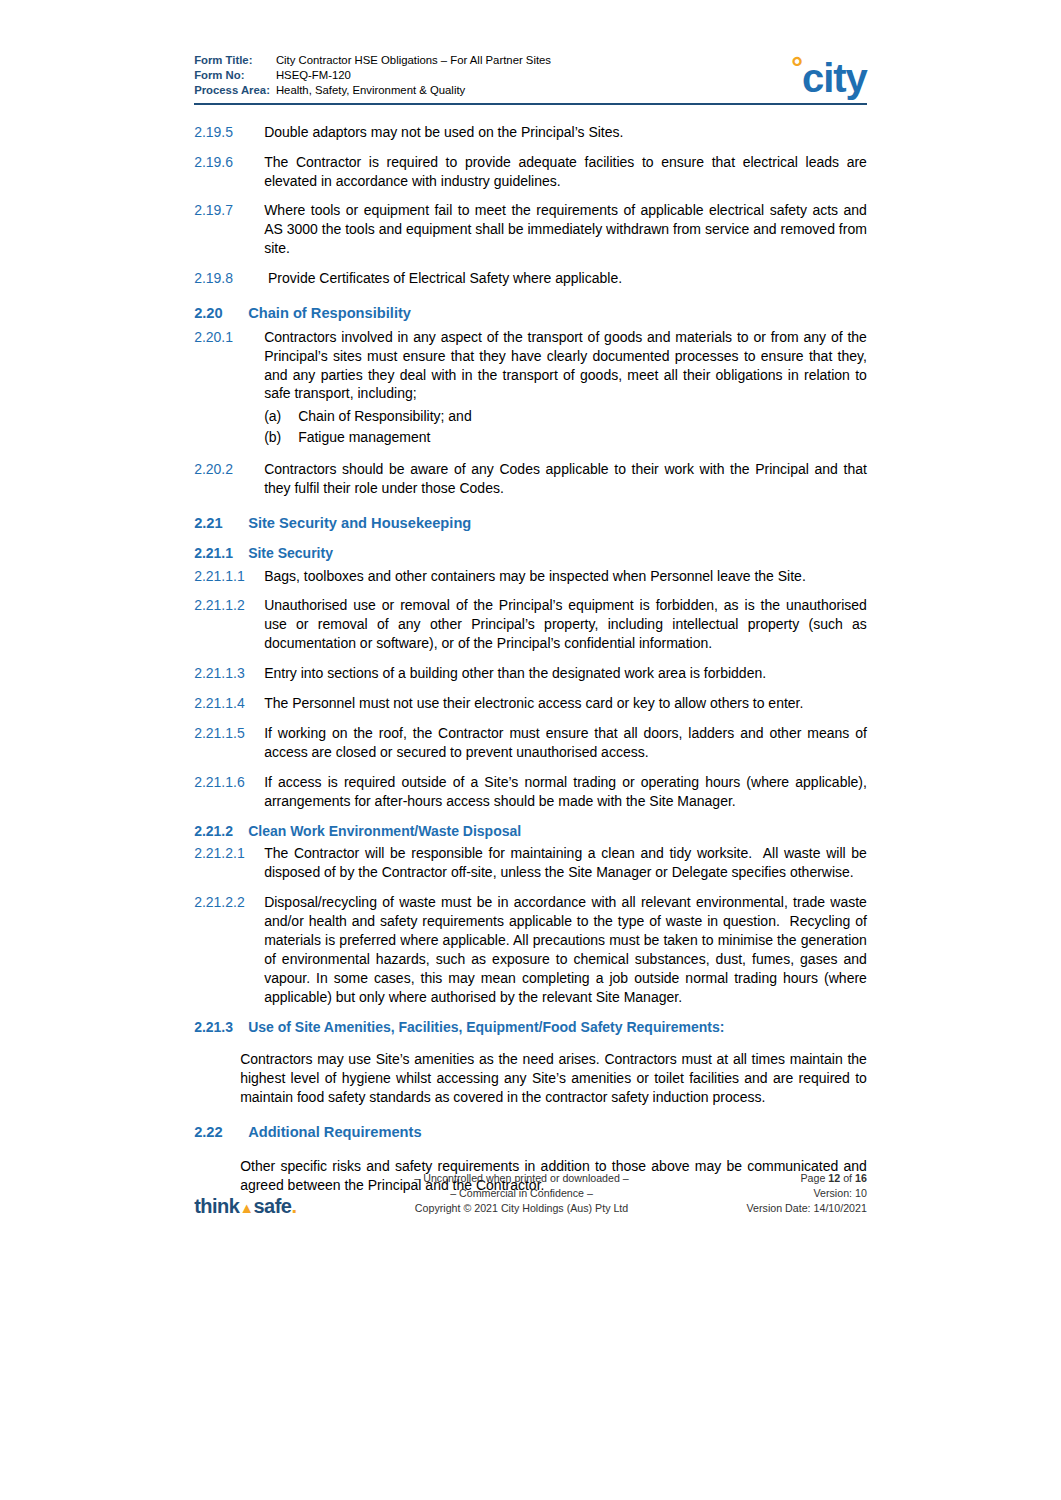| Form Title: | City Contractor HSE Obligations – For All Partner Sites |
| Form No: | HSEQ-FM-120 |
| Process Area: | Health, Safety, Environment & Quality |
°city
2.19.5
Double adaptors may not be used on the Principal’s Sites.
2.19.6
The Contractor is required to provide adequate facilities to ensure that electrical leads are elevated in accordance with industry guidelines.
2.19.7
Where tools or equipment fail to meet the requirements of applicable electrical safety acts and AS 3000 the tools and equipment shall be immediately withdrawn from service and removed from site.
2.19.8
Provide Certificates of Electrical Safety where applicable.
2.20 Chain of Responsibility
2.20.1
Contractors involved in any aspect of the transport of goods and materials to or from any of the Principal’s sites must ensure that they have clearly documented processes to ensure that they, and any parties they deal with in the transport of goods, meet all their obligations in relation to safe transport, including;
(a) Chain of Responsibility; and
(b) Fatigue management
2.20.2
Contractors should be aware of any Codes applicable to their work with the Principal and that they fulfil their role under those Codes.
2.21 Site Security and Housekeeping
2.21.1 Site Security
2.21.1.1
Bags, toolboxes and other containers may be inspected when Personnel leave the Site.
2.21.1.2
Unauthorised use or removal of the Principal’s equipment is forbidden, as is the unauthorised use or removal of any other Principal’s property, including intellectual property (such as documentation or software), or of the Principal’s confidential information.
2.21.1.3
Entry into sections of a building other than the designated work area is forbidden.
2.21.1.4
The Personnel must not use their electronic access card or key to allow others to enter.
2.21.1.5
If working on the roof, the Contractor must ensure that all doors, ladders and other means of access are closed or secured to prevent unauthorised access.
2.21.1.6
If access is required outside of a Site’s normal trading or operating hours (where applicable), arrangements for after-hours access should be made with the Site Manager.
2.21.2 Clean Work Environment/Waste Disposal
2.21.2.1
The Contractor will be responsible for maintaining a clean and tidy worksite. All waste will be disposed of by the Contractor off-site, unless the Site Manager or Delegate specifies otherwise.
2.21.2.2
Disposal/recycling of waste must be in accordance with all relevant environmental, trade waste and/or health and safety requirements applicable to the type of waste in question. Recycling of materials is preferred where applicable. All precautions must be taken to minimise the generation of environmental hazards, such as exposure to chemical substances, dust, fumes, gases and vapour. In some cases, this may mean completing a job outside normal trading hours (where applicable) but only where authorised by the relevant Site Manager.
2.21.3 Use of Site Amenities, Facilities, Equipment/Food Safety Requirements:
Contractors may use Site’s amenities as the need arises. Contractors must at all times maintain the highest level of hygiene whilst accessing any Site’s amenities or toilet facilities and are required to maintain food safety standards as covered in the contractor safety induction process.
2.22 Additional Requirements
Other specific risks and safety requirements in addition to those above may be communicated and agreed between the Principal and the Contractor.
think▲safe.
– Uncontrolled when printed or downloaded –
– Commercial in Confidence –
Copyright © 2021 City Holdings (Aus) Pty Ltd
Page 12 of 16
Version: 10
Version Date: 14/10/2021